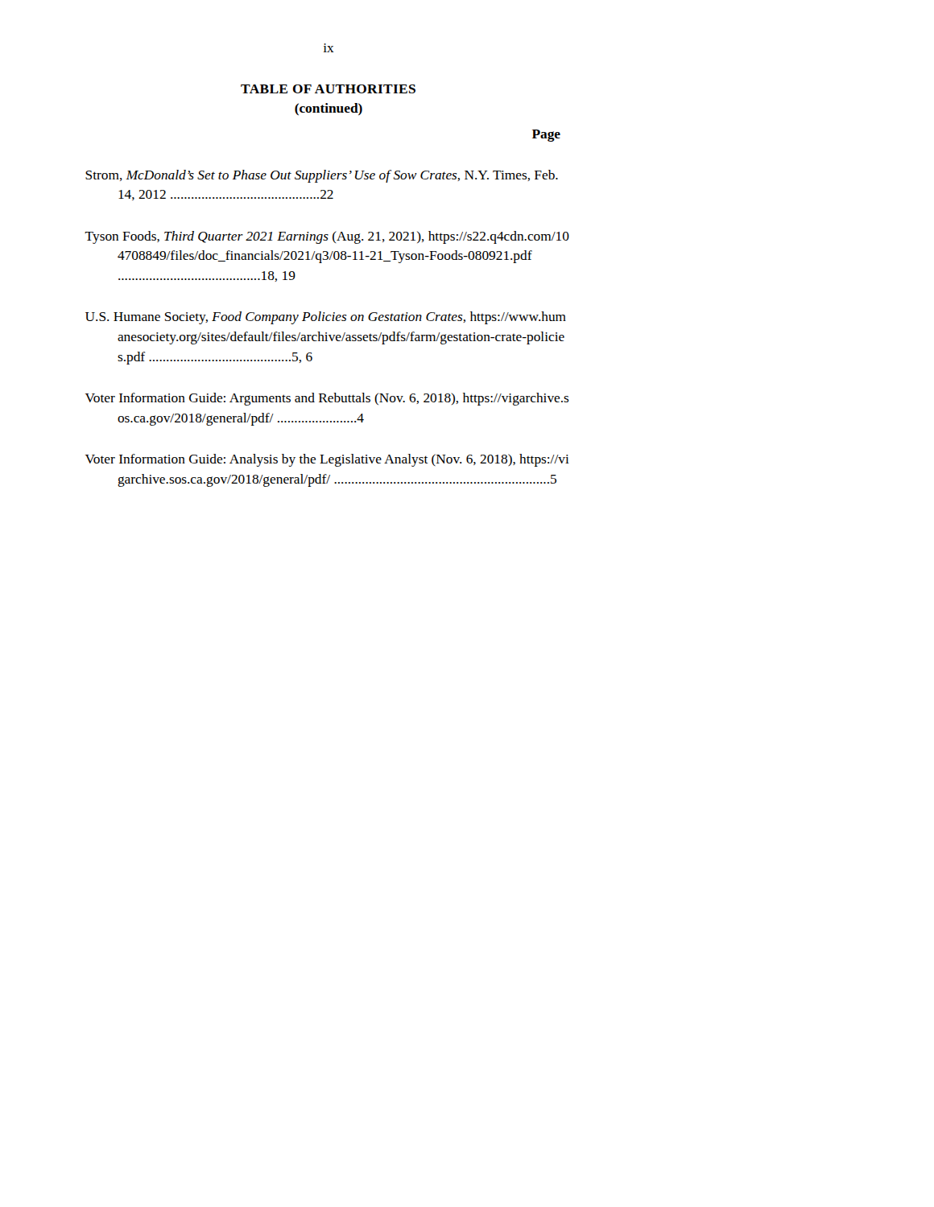ix
TABLE OF AUTHORITIES
(continued)
Page
Strom, McDonald’s Set to Phase Out Suppliers’ Use of Sow Crates, N.Y. Times, Feb. 14, 2012 ........................................... 22
Tyson Foods, Third Quarter 2021 Earnings (Aug. 21, 2021), https://s22.q4cdn.com/104708849/files/doc_financials/2021/q3/08-11-21_Tyson-Foods-080921.pdf ......................................... 18, 19
U.S. Humane Society, Food Company Policies on Gestation Crates, https://www.humanesociety.org/sites/default/files/archive/assets/pdfs/farm/gestation-crate-policies.pdf ......................................... 5, 6
Voter Information Guide: Arguments and Rebuttals (Nov. 6, 2018), https://vigarchive.sos.ca.gov/2018/general/pdf/ ....................... 4
Voter Information Guide: Analysis by the Legislative Analyst (Nov. 6, 2018), https://vigarchive.sos.ca.gov/2018/general/pdf/ .............................................................. 5